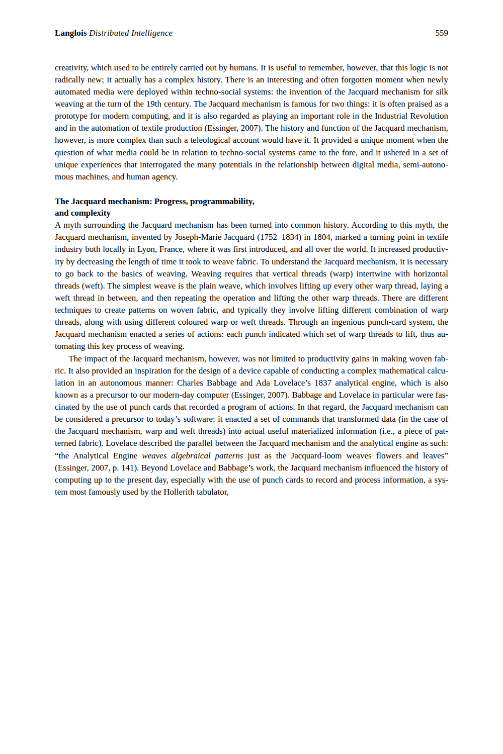Langlois Distributed Intelligence
559
creativity, which used to be entirely carried out by humans. It is useful to remember, however, that this logic is not radically new; it actually has a complex history. There is an interesting and often forgotten moment when newly automated media were deployed within techno-social systems: the invention of the Jacquard mechanism for silk weaving at the turn of the 19th century. The Jacquard mechanism is famous for two things: it is often praised as a prototype for modern computing, and it is also regarded as playing an important role in the Industrial Revolution and in the automation of textile production (Essinger, 2007). The history and function of the Jacquard mechanism, however, is more complex than such a teleological account would have it. It provided a unique moment when the question of what media could be in relation to techno-social systems came to the fore, and it ushered in a set of unique experiences that interrogated the many potentials in the relationship between digital media, semi-autonomous machines, and human agency.
The Jacquard mechanism: Progress, programmability,
and complexity
A myth surrounding the Jacquard mechanism has been turned into common history. According to this myth, the Jacquard mechanism, invented by Joseph-Marie Jacquard (1752–1834) in 1804, marked a turning point in textile industry both locally in Lyon, France, where it was first introduced, and all over the world. It increased productivity by decreasing the length of time it took to weave fabric. To understand the Jacquard mechanism, it is necessary to go back to the basics of weaving. Weaving requires that vertical threads (warp) intertwine with horizontal threads (weft). The simplest weave is the plain weave, which involves lifting up every other warp thread, laying a weft thread in between, and then repeating the operation and lifting the other warp threads. There are different techniques to create patterns on woven fabric, and typically they involve lifting different combination of warp threads, along with using different coloured warp or weft threads. Through an ingenious punch-card system, the Jacquard mechanism enacted a series of actions: each punch indicated which set of warp threads to lift, thus automating this key process of weaving.
The impact of the Jacquard mechanism, however, was not limited to productivity gains in making woven fabric. It also provided an inspiration for the design of a device capable of conducting a complex mathematical calculation in an autonomous manner: Charles Babbage and Ada Lovelace’s 1837 analytical engine, which is also known as a precursor to our modern-day computer (Essinger, 2007). Babbage and Lovelace in particular were fascinated by the use of punch cards that recorded a program of actions. In that regard, the Jacquard mechanism can be considered a precursor to today’s software: it enacted a set of commands that transformed data (in the case of the Jacquard mechanism, warp and weft threads) into actual useful materialized information (i.e., a piece of patterned fabric). Lovelace described the parallel between the Jacquard mechanism and the analytical engine as such: “the Analytical Engine weaves algebraical patterns just as the Jacquard-loom weaves flowers and leaves” (Essinger, 2007, p. 141). Beyond Lovelace and Babbage’s work, the Jacquard mechanism influenced the history of computing up to the present day, especially with the use of punch cards to record and process information, a system most famously used by the Hollerith tabulator,